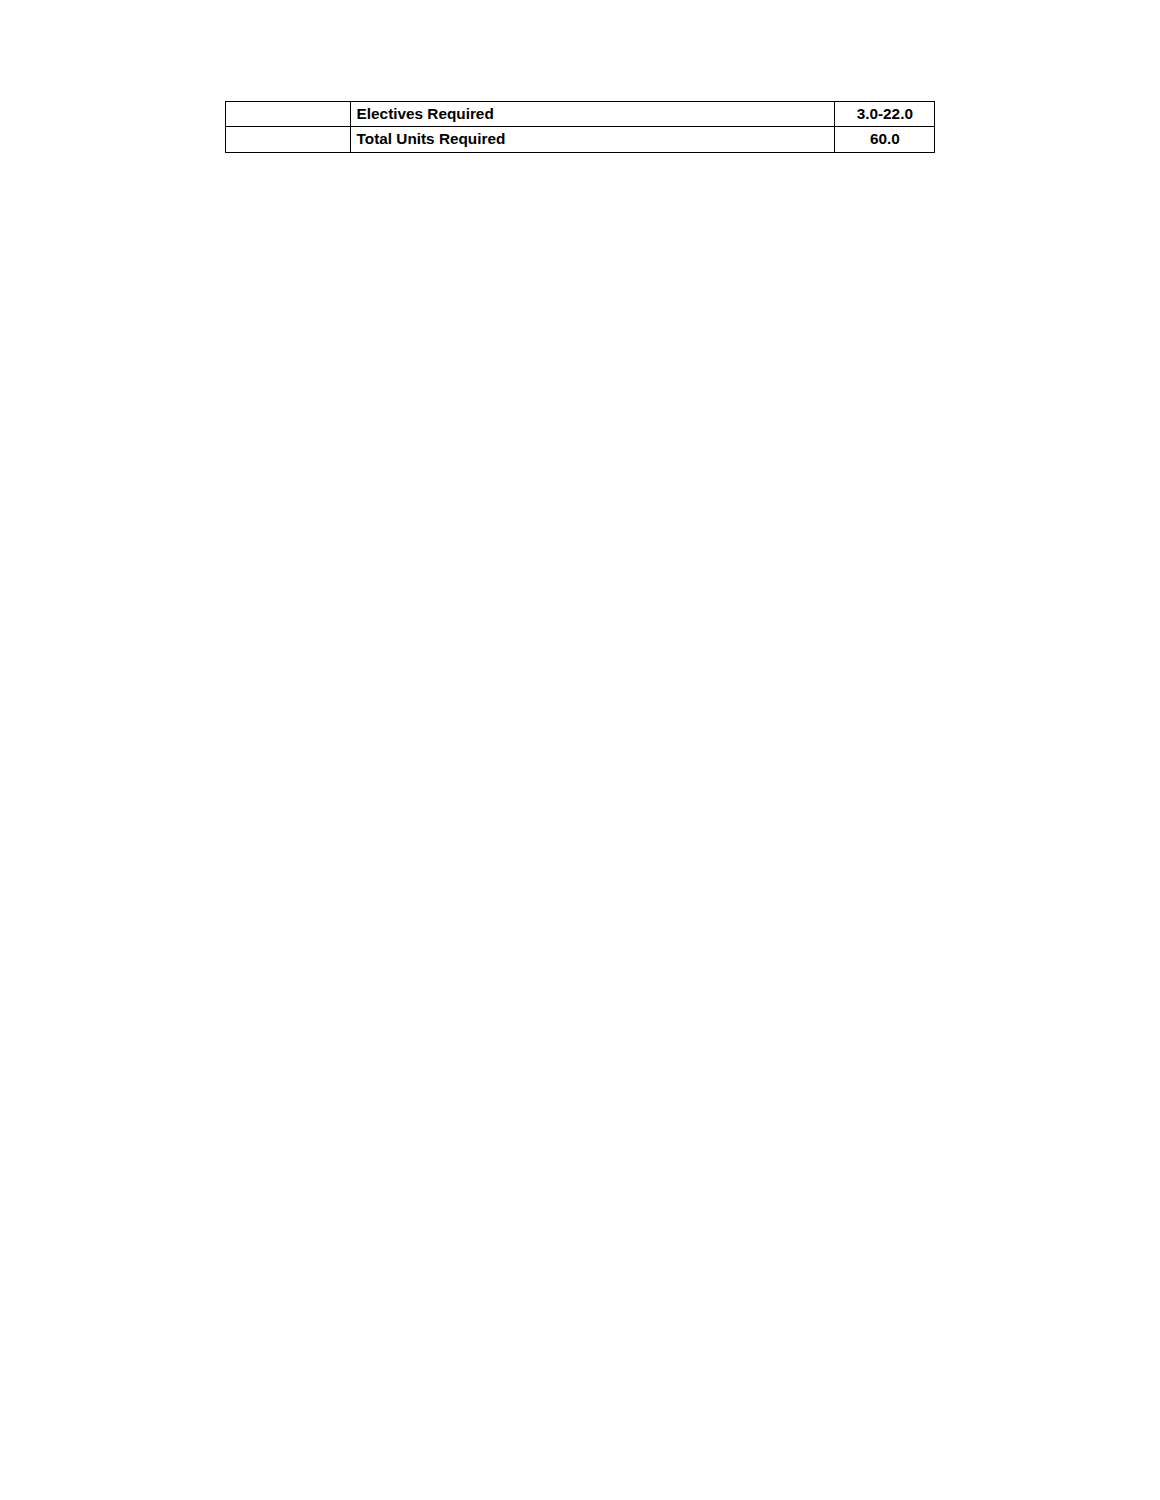| | Electives Required | 3.0-22.0 |
| | Total Units Required | 60.0 |